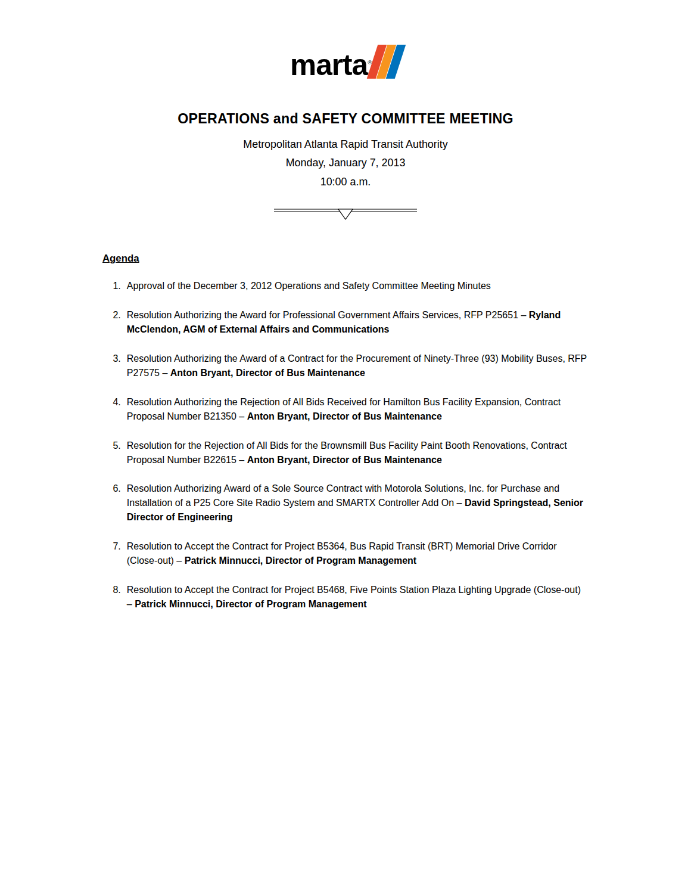marta®
OPERATIONS and SAFETY COMMITTEE MEETING
Metropolitan Atlanta Rapid Transit Authority
Monday, January 7, 2013
10:00 a.m.
Agenda
Approval of the December 3, 2012 Operations and Safety Committee Meeting Minutes
Resolution Authorizing the Award for Professional Government Affairs Services, RFP P25651 – Ryland McClendon, AGM of External Affairs and Communications
Resolution Authorizing the Award of a Contract for the Procurement of Ninety-Three (93) Mobility Buses, RFP P27575 – Anton Bryant, Director of Bus Maintenance
Resolution Authorizing the Rejection of All Bids Received for Hamilton Bus Facility Expansion, Contract Proposal Number B21350 – Anton Bryant, Director of Bus Maintenance
Resolution for the Rejection of All Bids for the Brownsmill Bus Facility Paint Booth Renovations, Contract Proposal Number B22615 – Anton Bryant, Director of Bus Maintenance
Resolution Authorizing Award of a Sole Source Contract with Motorola Solutions, Inc. for Purchase and Installation of a P25 Core Site Radio System and SMARTX Controller Add On – David Springstead, Senior Director of Engineering
Resolution to Accept the Contract for Project B5364, Bus Rapid Transit (BRT) Memorial Drive Corridor (Close-out) – Patrick Minnucci, Director of Program Management
Resolution to Accept the Contract for Project B5468, Five Points Station Plaza Lighting Upgrade (Close-out) – Patrick Minnucci, Director of Program Management